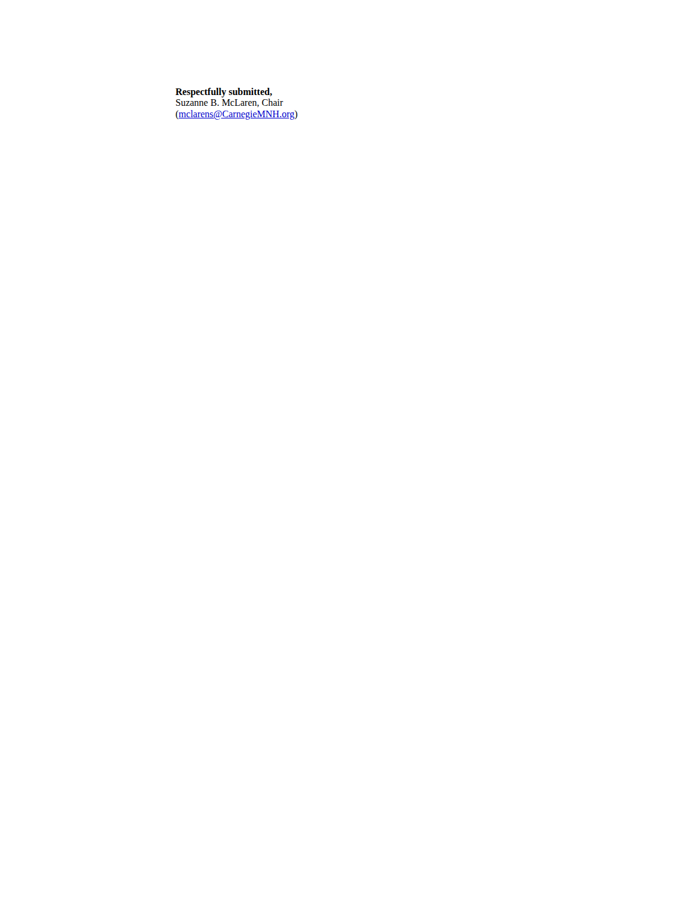Respectfully submitted,
Suzanne B. McLaren, Chair
(mclarens@CarnegieMNH.org)